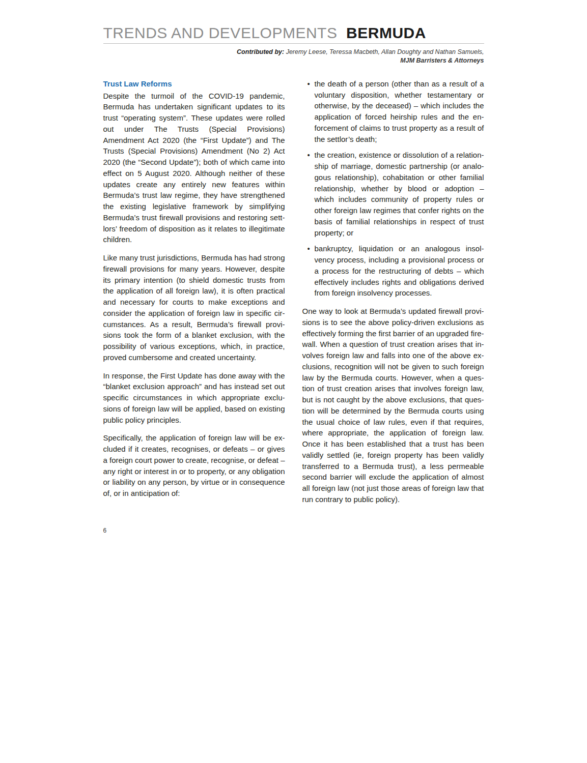Trends and Developments Bermuda
Contributed by: Jeremy Leese, Teressa Macbeth, Allan Doughty and Nathan Samuels, MJM Barristers & Attorneys
Trust Law Reforms
Despite the turmoil of the COVID-19 pandemic, Bermuda has undertaken significant updates to its trust “operating system”. These updates were rolled out under The Trusts (Special Provisions) Amendment Act 2020 (the “First Update”) and The Trusts (Special Provisions) Amendment (No 2) Act 2020 (the “Second Update”); both of which came into effect on 5 August 2020. Although neither of these updates create any entirely new features within Bermuda’s trust law regime, they have strengthened the existing legislative framework by simplifying Bermuda’s trust firewall provisions and restoring settlors’ freedom of disposition as it relates to illegitimate children.
Like many trust jurisdictions, Bermuda has had strong firewall provisions for many years. However, despite its primary intention (to shield domestic trusts from the application of all foreign law), it is often practical and necessary for courts to make exceptions and consider the application of foreign law in specific circumstances. As a result, Bermuda’s firewall provisions took the form of a blanket exclusion, with the possibility of various exceptions, which, in practice, proved cumbersome and created uncertainty.
In response, the First Update has done away with the “blanket exclusion approach” and has instead set out specific circumstances in which appropriate exclusions of foreign law will be applied, based on existing public policy principles.
Specifically, the application of foreign law will be excluded if it creates, recognises, or defeats – or gives a foreign court power to create, recognise, or defeat – any right or interest in or to property, or any obligation or liability on any person, by virtue or in consequence of, or in anticipation of:
the death of a person (other than as a result of a voluntary disposition, whether testamentary or otherwise, by the deceased) – which includes the application of forced heirship rules and the enforcement of claims to trust property as a result of the settlor’s death;
the creation, existence or dissolution of a relationship of marriage, domestic partnership (or analogous relationship), cohabitation or other familial relationship, whether by blood or adoption – which includes community of property rules or other foreign law regimes that confer rights on the basis of familial relationships in respect of trust property; or
bankruptcy, liquidation or an analogous insolvency process, including a provisional process or a process for the restructuring of debts – which effectively includes rights and obligations derived from foreign insolvency processes.
One way to look at Bermuda’s updated firewall provisions is to see the above policy-driven exclusions as effectively forming the first barrier of an upgraded firewall. When a question of trust creation arises that involves foreign law and falls into one of the above exclusions, recognition will not be given to such foreign law by the Bermuda courts. However, when a question of trust creation arises that involves foreign law, but is not caught by the above exclusions, that question will be determined by the Bermuda courts using the usual choice of law rules, even if that requires, where appropriate, the application of foreign law. Once it has been established that a trust has been validly settled (ie, foreign property has been validly transferred to a Bermuda trust), a less permeable second barrier will exclude the application of almost all foreign law (not just those areas of foreign law that run contrary to public policy).
6